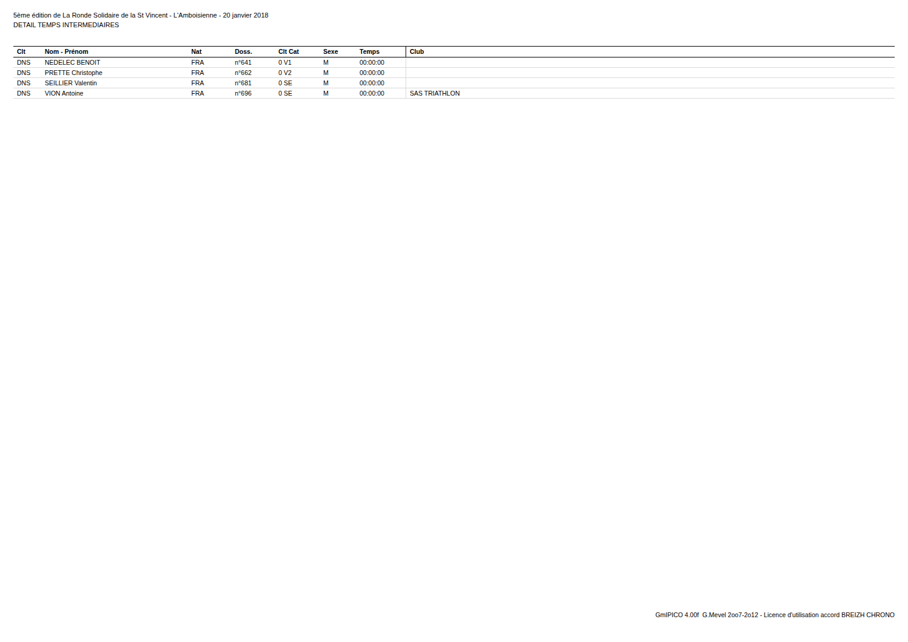5ème édition de La Ronde Solidaire de la St Vincent - L'Amboisienne - 20 janvier 2018
DETAIL TEMPS INTERMEDIAIRES
| Clt | Nom - Prénom | Nat | Doss. | Clt Cat | Sexe | Temps | Club |
| --- | --- | --- | --- | --- | --- | --- | --- |
| DNS | NEDELEC BENOIT | FRA | n°641 | 0 V1 | M | 00:00:00 | |
| DNS | PRETTE Christophe | FRA | n°662 | 0 V2 | M | 00:00:00 | |
| DNS | SEILLIER Valentin | FRA | n°681 | 0 SE | M | 00:00:00 | |
| DNS | VION Antoine | FRA | n°696 | 0 SE | M | 00:00:00 | SAS TRIATHLON |
GmIPICO 4.00f G.Mevel 2oo7-2o12 - Licence d'utilisation accord BREIZH CHRONO